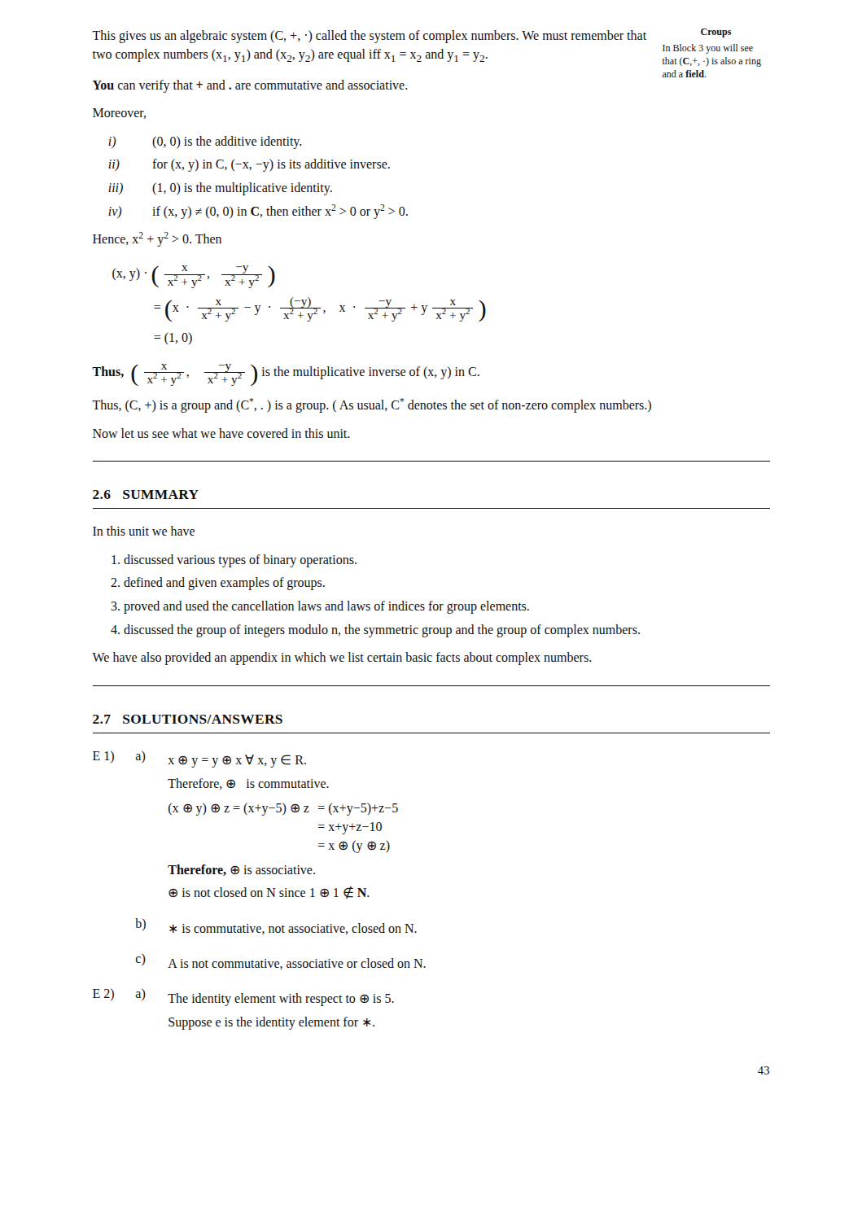Croups In Block 3 you will see that (C,+, ·) is also a ring and a field.
This gives us an algebraic system (C, +, ·) called the system of complex numbers. We must remember that two complex numbers (x1, y1) and (x2, y2) are equal iff x1 = x2 and y1 = y2.
You can verify that + and . are commutative and associative.
Moreover,
i)(0, 0) is the additive identity.
ii) for (x, y) in C, (−x, −y) is its additive inverse.
iii)(1, 0) is the multiplicative identity.
iv) if (x, y) ≠ (0, 0) in C, then either x2 > 0 or y2 > 0.
Hence, x2 + y2 > 0. Then
(x, y) · ( xx2 + y2, −y x2 + y2 )
= (x · xx2 + y2 − y · (−y) x2 + y2, x · −y x2 + y2 + y xx2 + y2 )
= (1, 0)
Thus, ( xx2 + y2, −y x2 + y2 ) is the multiplicative inverse of (x, y) in C.
Thus, (C, +) is a group and (C*, . ) is a group. ( As usual, C* denotes the set of non-zero complex numbers.)
Now let us see what we have covered in this unit.
2.6 SUMMARY
In this unit we have
discussed various types of binary operations.
defined and given examples of groups.
proved and used the cancellation laws and laws of indices for group elements.
discussed the group of integers modulo n, the symmetric group and the group of complex numbers.
We have also provided an appendix in which we list certain basic facts about complex numbers.
2.7 SOLUTIONS/ANSWERS
E 1)
a)
x ⊕ y = y ⊕ x ∀ x, y ∈ R.
Therefore, ⊕ is commutative.
(x ⊕ y) ⊕ z = (x+y−5) ⊕ z= (x+y−5)+z−5
= x+y+z−10
= x ⊕ (y ⊕ z)
Therefore, ⊕ is associative.
⊕ is not closed on N since 1 ⊕ 1 ∉ N.
b)
∗ is commutative, not associative, closed on N.
c)
A is not commutative, associative or closed on N.
E 2)
a)
The identity element with respect to ⊕ is 5.
Suppose e is the identity element for ∗.
43